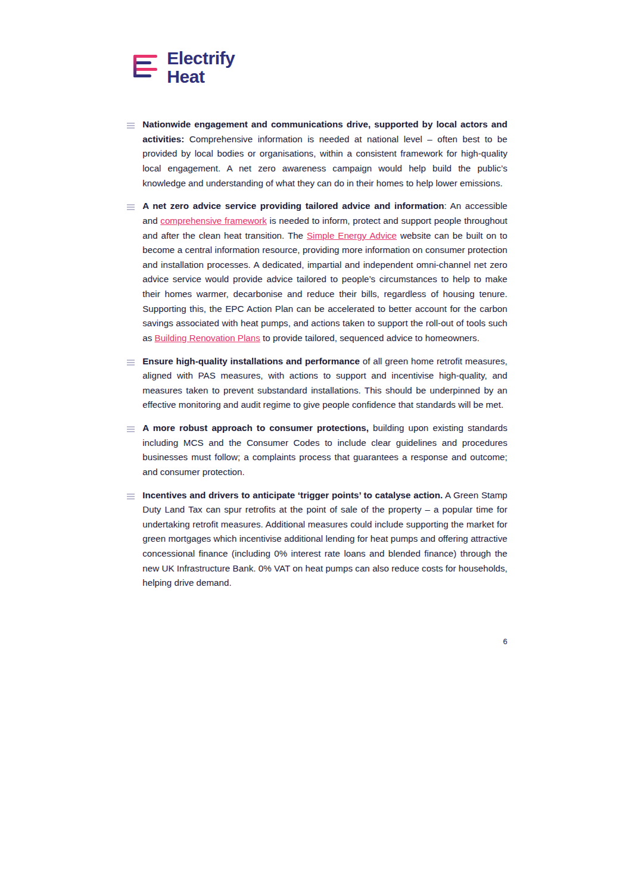Electrify
Heat
Nationwide engagement and communications drive, supported by local actors and activities: Comprehensive information is needed at national level – often best to be provided by local bodies or organisations, within a consistent framework for high-quality local engagement. A net zero awareness campaign would help build the public’s knowledge and understanding of what they can do in their homes to help lower emissions.
A net zero advice service providing tailored advice and information: An accessible and comprehensive framework is needed to inform, protect and support people throughout and after the clean heat transition. The Simple Energy Advice website can be built on to become a central information resource, providing more information on consumer protection and installation processes. A dedicated, impartial and independent omni-channel net zero advice service would provide advice tailored to people’s circumstances to help to make their homes warmer, decarbonise and reduce their bills, regardless of housing tenure. Supporting this, the EPC Action Plan can be accelerated to better account for the carbon savings associated with heat pumps, and actions taken to support the roll-out of tools such as Building Renovation Plans to provide tailored, sequenced advice to homeowners.
Ensure high-quality installations and performance of all green home retrofit measures, aligned with PAS measures, with actions to support and incentivise high-quality, and measures taken to prevent substandard installations. This should be underpinned by an effective monitoring and audit regime to give people confidence that standards will be met.
A more robust approach to consumer protections, building upon existing standards including MCS and the Consumer Codes to include clear guidelines and procedures businesses must follow; a complaints process that guarantees a response and outcome; and consumer protection.
Incentives and drivers to anticipate ‘trigger points’ to catalyse action. A Green Stamp Duty Land Tax can spur retrofits at the point of sale of the property – a popular time for undertaking retrofit measures. Additional measures could include supporting the market for green mortgages which incentivise additional lending for heat pumps and offering attractive concessional finance (including 0% interest rate loans and blended finance) through the new UK Infrastructure Bank. 0% VAT on heat pumps can also reduce costs for households, helping drive demand.
6